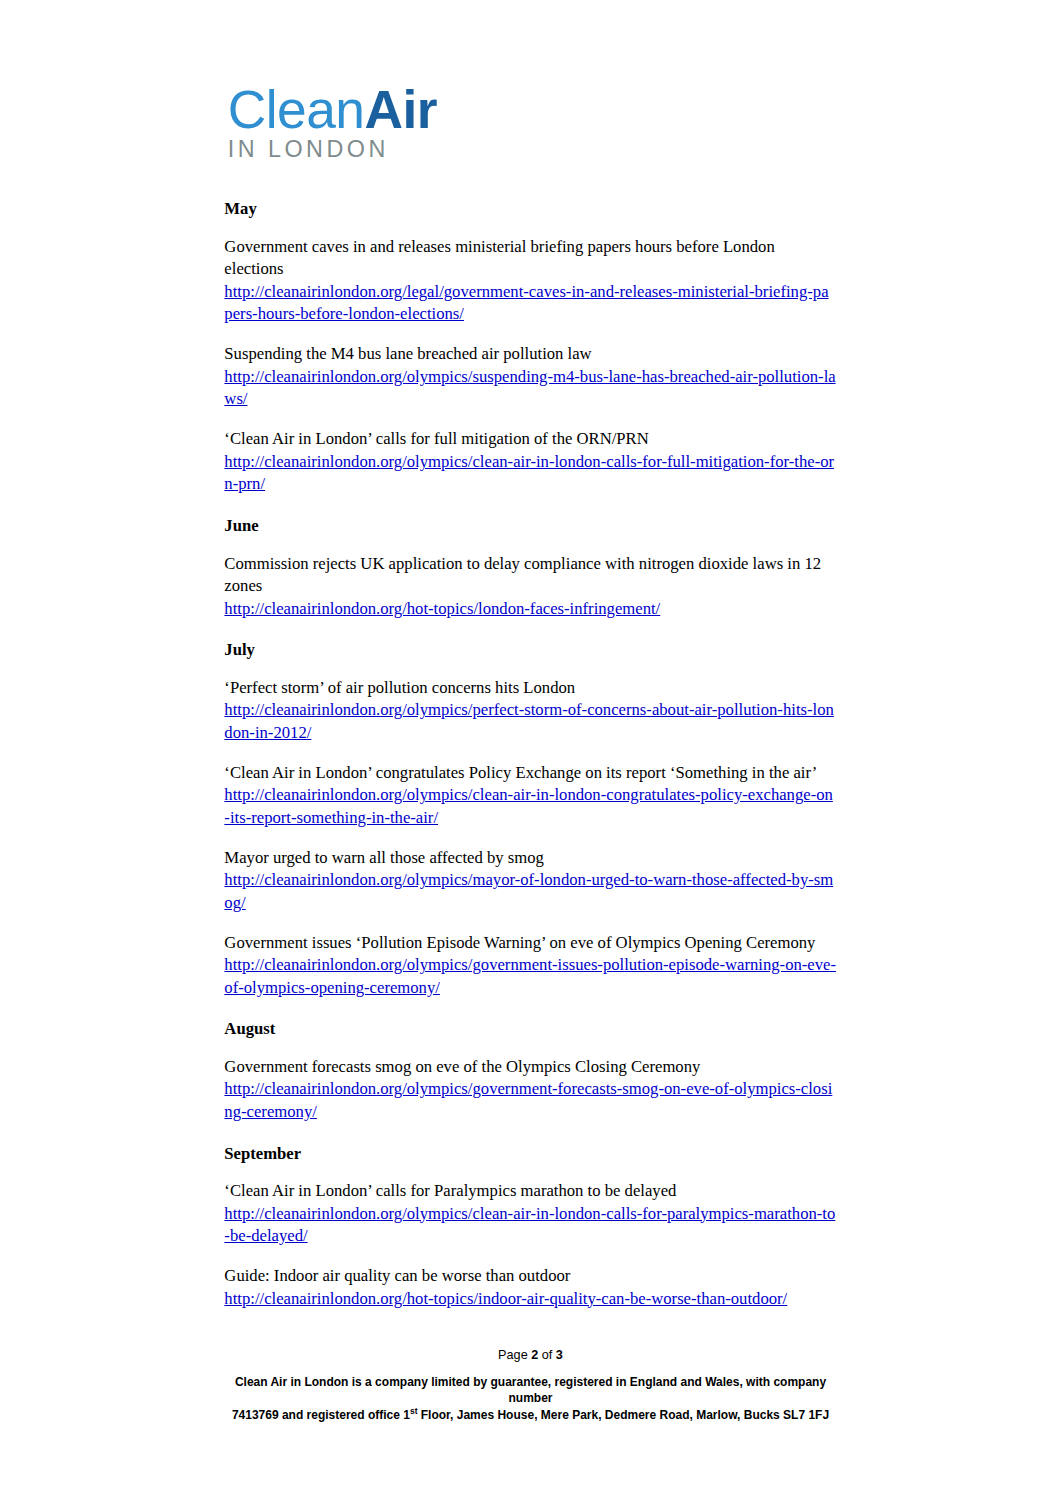Clean Air
IN LONDON
May
Government caves in and releases ministerial briefing papers hours before London elections
http://cleanairinlondon.org/legal/government-caves-in-and-releases-ministerial-briefing-papers-hours-before-london-elections/
Suspending the M4 bus lane breached air pollution law
http://cleanairinlondon.org/olympics/suspending-m4-bus-lane-has-breached-air-pollution-laws/
‘Clean Air in London’ calls for full mitigation of the ORN/PRN
http://cleanairinlondon.org/olympics/clean-air-in-london-calls-for-full-mitigation-for-the-orn-prn/
June
Commission rejects UK application to delay compliance with nitrogen dioxide laws in 12 zones
http://cleanairinlondon.org/hot-topics/london-faces-infringement/
July
‘Perfect storm’ of air pollution concerns hits London
http://cleanairinlondon.org/olympics/perfect-storm-of-concerns-about-air-pollution-hits-london-in-2012/
‘Clean Air in London’ congratulates Policy Exchange on its report ‘Something in the air’
http://cleanairinlondon.org/olympics/clean-air-in-london-congratulates-policy-exchange-on-its-report-something-in-the-air/
Mayor urged to warn all those affected by smog
http://cleanairinlondon.org/olympics/mayor-of-london-urged-to-warn-those-affected-by-smog/
Government issues ‘Pollution Episode Warning’ on eve of Olympics Opening Ceremony
http://cleanairinlondon.org/olympics/government-issues-pollution-episode-warning-on-eve-of-olympics-opening-ceremony/
August
Government forecasts smog on eve of the Olympics Closing Ceremony
http://cleanairinlondon.org/olympics/government-forecasts-smog-on-eve-of-olympics-closing-ceremony/
September
‘Clean Air in London’ calls for Paralympics marathon to be delayed
http://cleanairinlondon.org/olympics/clean-air-in-london-calls-for-paralympics-marathon-to-be-delayed/
Guide: Indoor air quality can be worse than outdoor
http://cleanairinlondon.org/hot-topics/indoor-air-quality-can-be-worse-than-outdoor/
Page 2 of 3
Clean Air in London is a company limited by guarantee, registered in England and Wales, with company number
7413769 and registered office 1st Floor, James House, Mere Park, Dedmere Road, Marlow, Bucks SL7 1FJ